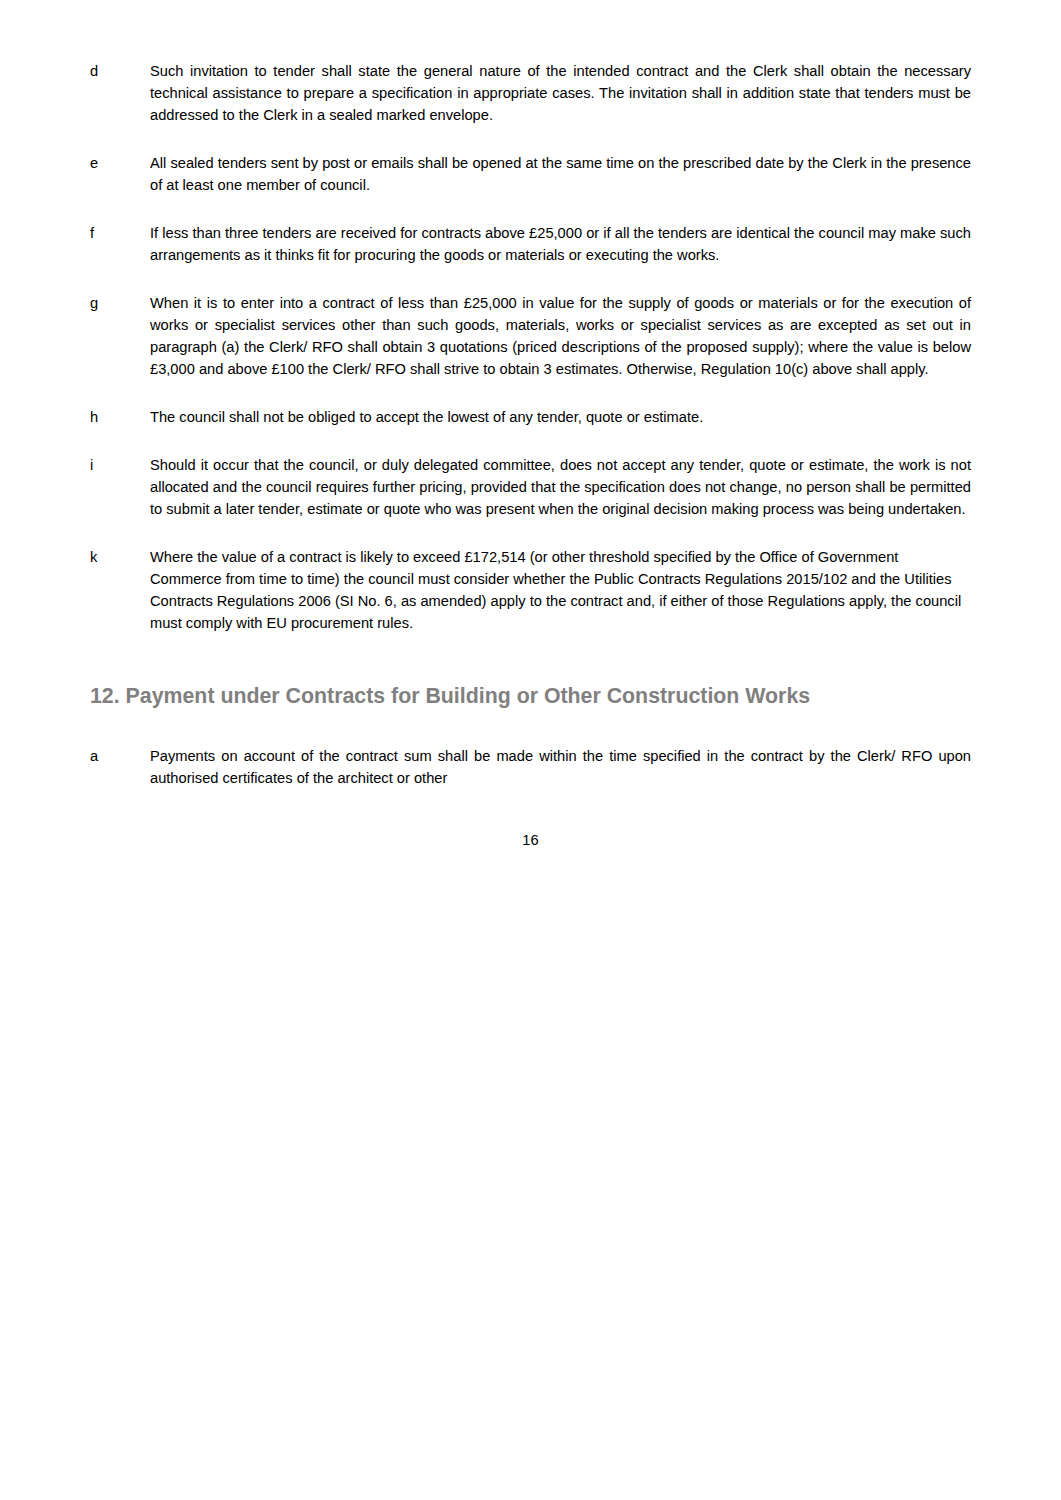d
Such invitation to tender shall state the general nature of the intended contract and the Clerk shall obtain the necessary technical assistance to prepare a specification in appropriate cases. The invitation shall in addition state that tenders must be addressed to the Clerk in a sealed marked envelope.
e
All sealed tenders sent by post or emails shall be opened at the same time on the prescribed date by the Clerk in the presence of at least one member of council.
f
If less than three tenders are received for contracts above £25,000 or if all the tenders are identical the council may make such arrangements as it thinks fit for procuring the goods or materials or executing the works.
g
When it is to enter into a contract of less than £25,000 in value for the supply of goods or materials or for the execution of works or specialist services other than such goods, materials, works or specialist services as are excepted as set out in paragraph (a) the Clerk/ RFO shall obtain 3 quotations (priced descriptions of the proposed supply); where the value is below £3,000 and above £100 the Clerk/ RFO shall strive to obtain 3 estimates. Otherwise, Regulation 10(c) above shall apply.
h
The council shall not be obliged to accept the lowest of any tender, quote or estimate.
i
Should it occur that the council, or duly delegated committee, does not accept any tender, quote or estimate, the work is not allocated and the council requires further pricing, provided that the specification does not change, no person shall be permitted to submit a later tender, estimate or quote who was present when the original decision making process was being undertaken.
k
Where the value of a contract is likely to exceed £172,514 (or other threshold specified by the Office of Government Commerce from time to time) the council must consider whether the Public Contracts Regulations 2015/102 and the Utilities Contracts Regulations 2006 (SI No. 6, as amended) apply to the contract and, if either of those Regulations apply, the council must comply with EU procurement rules.
12. Payment under Contracts for Building or Other Construction Works
a
Payments on account of the contract sum shall be made within the time specified in the contract by the Clerk/ RFO upon authorised certificates of the architect or other
16